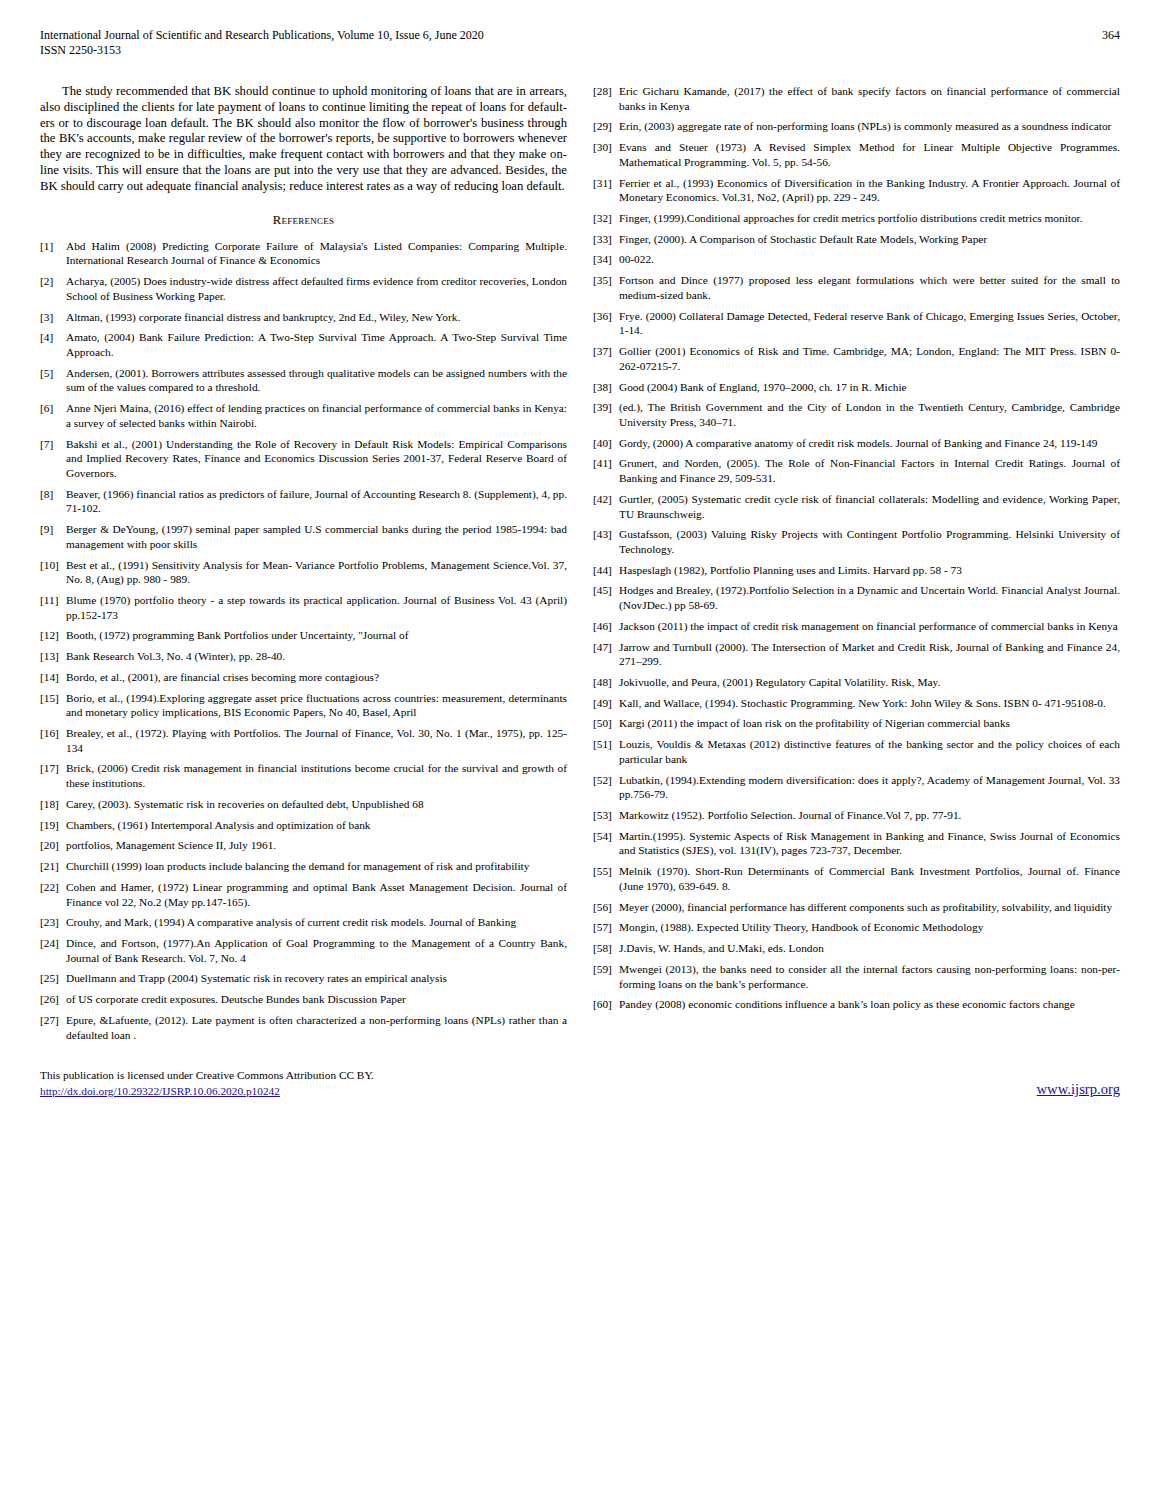364 International Journal of Scientific and Research Publications, Volume 10, Issue 6, June 2020 ISSN 2250-3153
The study recommended that BK should continue to uphold monitoring of loans that are in arrears, also disciplined the clients for late payment of loans to continue limiting the repeat of loans for defaulters or to discourage loan default. The BK should also monitor the flow of borrower's business through the BK's accounts, make regular review of the borrower's reports, be supportive to borrowers whenever they are recognized to be in difficulties, make frequent contact with borrowers and that they make on-line visits. This will ensure that the loans are put into the very use that they are advanced. Besides, the BK should carry out adequate financial analysis; reduce interest rates as a way of reducing loan default.
References
[1] Abd Halim (2008) Predicting Corporate Failure of Malaysia's Listed Companies: Comparing Multiple. International Research Journal of Finance & Economics
[2] Acharya, (2005) Does industry-wide distress affect defaulted firms evidence from creditor recoveries, London School of Business Working Paper.
[3] Altman, (1993) corporate financial distress and bankruptcy, 2nd Ed., Wiley, New York.
[4] Amato, (2004) Bank Failure Prediction: A Two-Step Survival Time Approach. A Two-Step Survival Time Approach.
[5] Andersen, (2001). Borrowers attributes assessed through qualitative models can be assigned numbers with the sum of the values compared to a threshold.
[6] Anne Njeri Maina, (2016) effect of lending practices on financial performance of commercial banks in Kenya: a survey of selected banks within Nairobi.
[7] Bakshi et al., (2001) Understanding the Role of Recovery in Default Risk Models: Empirical Comparisons and Implied Recovery Rates, Finance and Economics Discussion Series 2001-37, Federal Reserve Board of Governors.
[8] Beaver, (1966) financial ratios as predictors of failure, Journal of Accounting Research 8. (Supplement), 4, pp. 71-102.
[9] Berger & DeYoung, (1997) seminal paper sampled U.S commercial banks during the period 1985-1994: bad management with poor skills
[10] Best et al., (1991) Sensitivity Analysis for Mean- Variance Portfolio Problems, Management Science.Vol. 37, No. 8, (Aug) pp. 980 - 989.
[11] Blume (1970) portfolio theory - a step towards its practical application. Journal of Business Vol. 43 (April) pp.152-173
[12] Booth, (1972) programming Bank Portfolios under Uncertainty, "Journal of
[13] Bank Research Vol.3, No. 4 (Winter), pp. 28-40.
[14] Bordo, et al., (2001), are financial crises becoming more contagious?
[15] Borio, et al., (1994).Exploring aggregate asset price fluctuations across countries: measurement, determinants and monetary policy implications, BIS Economic Papers, No 40, Basel, April
[16] Brealey, et al., (1972). Playing with Portfolios. The Journal of Finance, Vol. 30, No. 1 (Mar., 1975), pp. 125-134
[17] Brick, (2006) Credit risk management in financial institutions become crucial for the survival and growth of these institutions.
[18] Carey, (2003). Systematic risk in recoveries on defaulted debt, Unpublished 68
[19] Chambers, (1961) Intertemporal Analysis and optimization of bank
[20] portfolios, Management Science II, July 1961.
[21] Churchill (1999) loan products include balancing the demand for management of risk and profitability
[22] Cohen and Hamer, (1972) Linear programming and optimal Bank Asset Management Decision. Journal of Finance vol 22, No.2 (May pp.147-165).
[23] Crouhy, and Mark, (1994) A comparative analysis of current credit risk models. Journal of Banking
[24] Dince, and Fortson, (1977).An Application of Goal Programming to the Management of a Country Bank, Journal of Bank Research. Vol. 7, No. 4
[25] Duellmann and Trapp (2004) Systematic risk in recovery rates an empirical analysis
[26] of US corporate credit exposures. Deutsche Bundes bank Discussion Paper
[27] Epure, &Lafuente, (2012). Late payment is often characterized a non-performing loans (NPLs) rather than a defaulted loan .
[28] Eric Gicharu Kamande, (2017) the effect of bank specify factors on financial performance of commercial banks in Kenya
[29] Erin, (2003) aggregate rate of non-performing loans (NPLs) is commonly measured as a soundness indicator
[30] Evans and Steuer (1973) A Revised Simplex Method for Linear Multiple Objective Programmes. Mathematical Programming. Vol. 5, pp. 54-56.
[31] Ferrier et al., (1993) Economics of Diversification in the Banking Industry. A Frontier Approach. Journal of Monetary Economics. Vol.31, No2, (April) pp. 229 - 249.
[32] Finger, (1999).Conditional approaches for credit metrics portfolio distributions credit metrics monitor.
[33] Finger, (2000). A Comparison of Stochastic Default Rate Models, Working Paper
[34] 00-022.
[35] Fortson and Dince (1977) proposed less elegant formulations which were better suited for the small to medium-sized bank.
[36] Frye. (2000) Collateral Damage Detected, Federal reserve Bank of Chicago, Emerging Issues Series, October, 1-14.
[37] Gollier (2001) Economics of Risk and Time. Cambridge, MA; London, England: The MIT Press. ISBN 0-262-07215-7.
[38] Good (2004) Bank of England, 1970–2000, ch. 17 in R. Michie
[39](ed.), The British Government and the City of London in the Twentieth Century, Cambridge, Cambridge University Press, 340–71.
[40] Gordy, (2000) A comparative anatomy of credit risk models. Journal of Banking and Finance 24, 119-149
[41] Grunert, and Norden, (2005). The Role of Non-Financial Factors in Internal Credit Ratings. Journal of Banking and Finance 29, 509-531.
[42] Gurtler, (2005) Systematic credit cycle risk of financial collaterals: Modelling and evidence, Working Paper, TU Braunschweig.
[43] Gustafsson, (2003) Valuing Risky Projects with Contingent Portfolio Programming. Helsinki University of Technology.
[44] Haspeslagh (1982), Portfolio Planning uses and Limits. Harvard pp. 58 - 73
[45] Hodges and Brealey, (1972).Portfolio Selection in a Dynamic and Uncertain World. Financial Analyst Journal. (NovJDec.) pp 58-69.
[46] Jackson (2011) the impact of credit risk management on financial performance of commercial banks in Kenya
[47] Jarrow and Turnbull (2000). The Intersection of Market and Credit Risk, Journal of Banking and Finance 24, 271–299.
[48] Jokivuolle, and Peura, (2001) Regulatory Capital Volatility. Risk, May.
[49] Kall, and Wallace, (1994). Stochastic Programming. New York: John Wiley & Sons. ISBN 0- 471-95108-0.
[50] Kargi (2011) the impact of loan risk on the profitability of Nigerian commercial banks
[51] Louzis, Vouldis & Metaxas (2012) distinctive features of the banking sector and the policy choices of each particular bank
[52] Lubatkin, (1994).Extending modern diversification: does it apply?, Academy of Management Journal, Vol. 33 pp.756-79.
[53] Markowitz (1952). Portfolio Selection. Journal of Finance.Vol 7, pp. 77-91.
[54] Martin.(1995). Systemic Aspects of Risk Management in Banking and Finance, Swiss Journal of Economics and Statistics (SJES), vol. 131(IV), pages 723-737, December.
[55] Melnik (1970). Short-Run Determinants of Commercial Bank Investment Portfolios, Journal of. Finance (June 1970), 639-649. 8.
[56] Meyer (2000), financial performance has different components such as profitability, solvability, and liquidity
[57] Mongin, (1988). Expected Utility Theory, Handbook of Economic Methodology
[58] J.Davis, W. Hands, and U.Maki, eds. London
[59] Mwengei (2013), the banks need to consider all the internal factors causing non-performing loans: non-performing loans on the bank’s performance.
[60] Pandey (2008) economic conditions influence a bank’s loan policy as these economic factors change
This publication is licensed under Creative Commons Attribution CC BY. http://dx.doi.org/10.29322/IJSRP.10.06.2020.p10242 www.ijsrp.org